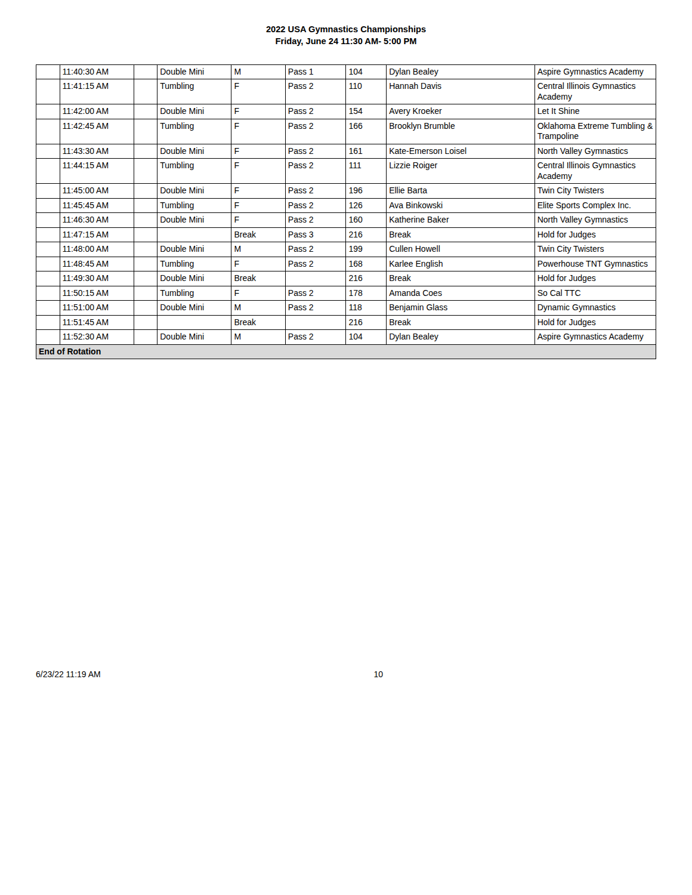2022 USA Gymnastics Championships
Friday, June 24 11:30 AM- 5:00 PM
| | 11:40:30 AM | | Double Mini | M | Pass 1 | 104 | Dylan Bealey | Aspire Gymnastics Academy |
| | 11:41:15 AM | | Tumbling | F | Pass 2 | 110 | Hannah Davis | Central Illinois Gymnastics Academy |
| | 11:42:00 AM | | Double Mini | F | Pass 2 | 154 | Avery Kroeker | Let It Shine |
| | 11:42:45 AM | | Tumbling | F | Pass 2 | 166 | Brooklyn Brumble | Oklahoma Extreme Tumbling & Trampoline |
| | 11:43:30 AM | | Double Mini | F | Pass 2 | 161 | Kate-Emerson Loisel | North Valley Gymnastics |
| | 11:44:15 AM | | Tumbling | F | Pass 2 | 111 | Lizzie Roiger | Central Illinois Gymnastics Academy |
| | 11:45:00 AM | | Double Mini | F | Pass 2 | 196 | Ellie Barta | Twin City Twisters |
| | 11:45:45 AM | | Tumbling | F | Pass 2 | 126 | Ava Binkowski | Elite Sports Complex Inc. |
| | 11:46:30 AM | | Double Mini | F | Pass 2 | 160 | Katherine Baker | North Valley Gymnastics |
| | 11:47:15 AM | | | Break | Pass 3 | 216 | Break | Hold for Judges |
| | 11:48:00 AM | | Double Mini | M | Pass 2 | 199 | Cullen Howell | Twin City Twisters |
| | 11:48:45 AM | | Tumbling | F | Pass 2 | 168 | Karlee English | Powerhouse TNT Gymnastics |
| | 11:49:30 AM | | Double Mini | Break | | 216 | Break | Hold for Judges |
| | 11:50:15 AM | | Tumbling | F | Pass 2 | 178 | Amanda Coes | So Cal TTC |
| | 11:51:00 AM | | Double Mini | M | Pass 2 | 118 | Benjamin Glass | Dynamic Gymnastics |
| | 11:51:45 AM | | | Break | | 216 | Break | Hold for Judges |
| | 11:52:30 AM | | Double Mini | M | Pass 2 | 104 | Dylan Bealey | Aspire Gymnastics Academy |
| End of Rotation |
6/23/22 11:19 AM
10